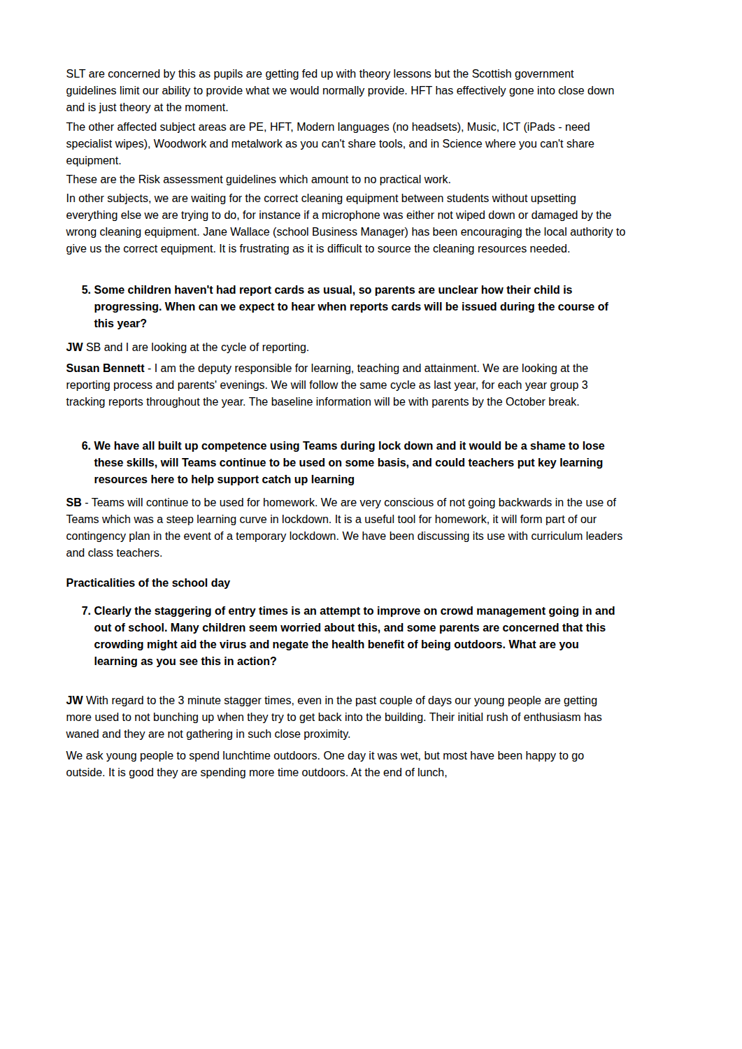SLT are concerned by this as pupils are getting fed up with theory lessons but the Scottish government guidelines limit our ability to provide what we would normally provide. HFT has effectively gone into close down and is just theory at the moment.
The other affected subject areas are PE, HFT, Modern languages (no headsets), Music, ICT (iPads - need specialist wipes), Woodwork and metalwork as you can't share tools, and in Science where you can't share equipment.
These are the Risk assessment guidelines which amount to no practical work.
In other subjects, we are waiting for the correct cleaning equipment between students without upsetting everything else we are trying to do, for instance if a microphone was either not wiped down or damaged by the wrong cleaning equipment. Jane Wallace (school Business Manager) has been encouraging the local authority to give us the correct equipment. It is frustrating as it is difficult to source the cleaning resources needed.
Some children haven't had report cards as usual, so parents are unclear how their child is progressing. When can we expect to hear when reports cards will be issued during the course of this year?
JW SB and I are looking at the cycle of reporting.
Susan Bennett - I am the deputy responsible for learning, teaching and attainment. We are looking at the reporting process and parents' evenings. We will follow the same cycle as last year, for each year group 3 tracking reports throughout the year. The baseline information will be with parents by the October break.
We have all built up competence using Teams during lock down and it would be a shame to lose these skills, will Teams continue to be used on some basis, and could teachers put key learning resources here to help support catch up learning
SB - Teams will continue to be used for homework. We are very conscious of not going backwards in the use of Teams which was a steep learning curve in lockdown. It is a useful tool for homework, it will form part of our contingency plan in the event of a temporary lockdown. We have been discussing its use with curriculum leaders and class teachers.
Practicalities of the school day
Clearly the staggering of entry times is an attempt to improve on crowd management going in and out of school. Many children seem worried about this, and some parents are concerned that this crowding might aid the virus and negate the health benefit of being outdoors. What are you learning as you see this in action?
JW With regard to the 3 minute stagger times, even in the past couple of days our young people are getting more used to not bunching up when they try to get back into the building. Their initial rush of enthusiasm has waned and they are not gathering in such close proximity.
We ask young people to spend lunchtime outdoors. One day it was wet, but most have been happy to go outside. It is good they are spending more time outdoors. At the end of lunch,